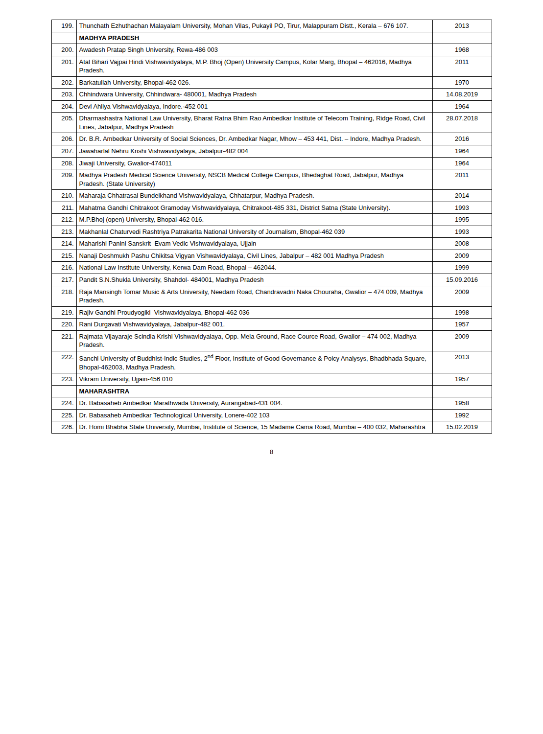| 199. | Thunchath Ezhuthachan Malayalam University, Mohan Vilas, Pukayil PO, Tirur, Malappuram Distt., Kerala – 676 107. | 2013 |
| | MADHYA PRADESH | |
| 200. | Awadesh Pratap Singh University, Rewa-486 003 | 1968 |
| 201. | Atal Bihari Vajpai Hindi Vishwavidyalaya, M.P. Bhoj (Open) University Campus, Kolar Marg, Bhopal – 462016, Madhya Pradesh. | 2011 |
| 202. | Barkatullah University, Bhopal-462 026. | 1970 |
| 203. | Chhindwara University, Chhindwara- 480001, Madhya Pradesh | 14.08.2019 |
| 204. | Devi Ahilya Vishwavidyalaya, Indore.-452 001 | 1964 |
| 205. | Dharmashastra National Law University, Bharat Ratna Bhim Rao Ambedkar Institute of Telecom Training, Ridge Road, Civil Lines, Jabalpur, Madhya Pradesh | 28.07.2018 |
| 206. | Dr. B.R. Ambedkar University of Social Sciences, Dr. Ambedkar Nagar, Mhow – 453 441, Dist. – Indore, Madhya Pradesh. | 2016 |
| 207. | Jawaharlal Nehru Krishi Vishwavidyalaya, Jabalpur-482 004 | 1964 |
| 208. | Jiwaji University, Gwalior-474011 | 1964 |
| 209. | Madhya Pradesh Medical Science University, NSCB Medical College Campus, Bhedaghat Road, Jabalpur, Madhya Pradesh. (State University) | 2011 |
| 210. | Maharaja Chhatrasal Bundelkhand Vishwavidyalaya, Chhatarpur, Madhya Pradesh. | 2014 |
| 211. | Mahatma Gandhi Chitrakoot Gramoday Vishwavidyalaya, Chitrakoot-485 331, District Satna (State University). | 1993 |
| 212. | M.P.Bhoj (open) University, Bhopal-462 016. | 1995 |
| 213. | Makhanlal Chaturvedi Rashtriya Patrakarita National University of Journalism, Bhopal-462 039 | 1993 |
| 214. | Maharishi Panini Sanskrit Evam Vedic Vishwavidyalaya, Ujjain | 2008 |
| 215. | Nanaji Deshmukh Pashu Chikitsa Vigyan Vishwavidyalaya, Civil Lines, Jabalpur – 482 001 Madhya Pradesh | 2009 |
| 216. | National Law Institute University, Kerwa Dam Road, Bhopal – 462044. | 1999 |
| 217. | Pandit S.N.Shukla University, Shahdol- 484001, Madhya Pradesh | 15.09.2016 |
| 218. | Raja Mansingh Tomar Music & Arts University, Needam Road, Chandravadni Naka Chouraha, Gwalior – 474 009, Madhya Pradesh. | 2009 |
| 219. | Rajiv Gandhi Proudyogiki Vishwavidyalaya, Bhopal-462 036 | 1998 |
| 220. | Rani Durgavati Vishwavidyalaya, Jabalpur-482 001. | 1957 |
| 221. | Rajmata Vijayaraje Scindia Krishi Vishwavidyalaya, Opp. Mela Ground, Race Cource Road, Gwalior – 474 002, Madhya Pradesh. | 2009 |
| 222. | Sanchi University of Buddhist-Indic Studies, 2 nd Floor, Institute of Good Governance & Poicy Analysys, Bhadbhada Square, Bhopal-462003, Madhya Pradesh. | 2013 |
| 223. | Vikram University, Ujjain-456 010 | 1957 |
| | MAHARASHTRA | |
| 224. | Dr. Babasaheb Ambedkar Marathwada University, Aurangabad-431 004. | 1958 |
| 225. | Dr. Babasaheb Ambedkar Technological University, Lonere-402 103 | 1992 |
| 226. | Dr. Homi Bhabha State University, Mumbai, Institute of Science, 15 Madame Cama Road, Mumbai – 400 032, Maharashtra | 15.02.2019 |
8